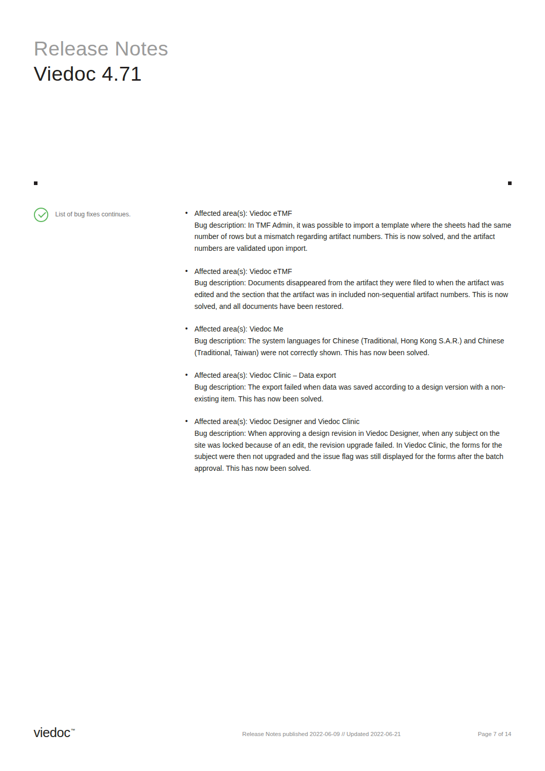Release Notes Viedoc 4.71
List of bug fixes continues.
Affected area(s): Viedoc eTMF
Bug description: In TMF Admin, it was possible to import a template where the sheets had the same number of rows but a mismatch regarding artifact numbers. This is now solved, and the artifact numbers are validated upon import.
Affected area(s): Viedoc eTMF
Bug description: Documents disappeared from the artifact they were filed to when the artifact was edited and the section that the artifact was in included non-sequential artifact numbers. This is now solved, and all documents have been restored.
Affected area(s): Viedoc Me
Bug description: The system languages for Chinese (Traditional, Hong Kong S.A.R.) and Chinese (Traditional, Taiwan) were not correctly shown. This has now been solved.
Affected area(s): Viedoc Clinic – Data export
Bug description: The export failed when data was saved according to a design version with a non-existing item. This has now been solved.
Affected area(s): Viedoc Designer and Viedoc Clinic
Bug description: When approving a design revision in Viedoc Designer, when any subject on the site was locked because of an edit, the revision upgrade failed. In Viedoc Clinic, the forms for the subject were then not upgraded and the issue flag was still displayed for the forms after the batch approval. This has now been solved.
viedoc™
Release Notes published 2022-06-09 // Updated 2022-06-21 Page 7 of 14